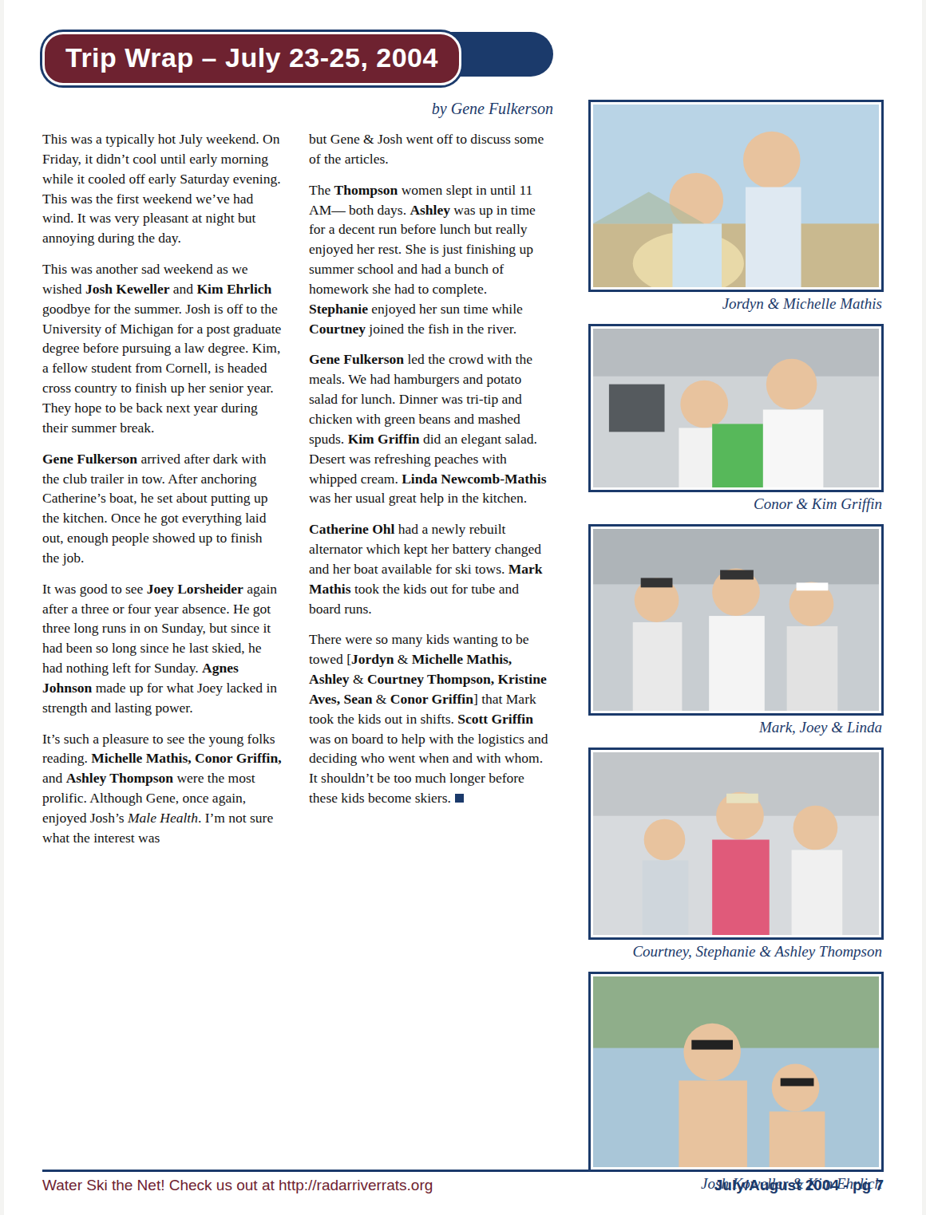Trip Wrap – July 23-25, 2004
by Gene Fulkerson
This was a typically hot July weekend. On Friday, it didn’t cool until early morning while it cooled off early Saturday evening. This was the first weekend we’ve had wind. It was very pleasant at night but annoying during the day.
This was another sad weekend as we wished Josh Keweller and Kim Ehrlich goodbye for the summer. Josh is off to the University of Michigan for a post graduate degree before pursuing a law degree. Kim, a fellow student from Cornell, is headed cross country to finish up her senior year. They hope to be back next year during their summer break.
Gene Fulkerson arrived after dark with the club trailer in tow. After anchoring Catherine’s boat, he set about putting up the kitchen. Once he got everything laid out, enough people showed up to finish the job.
It was good to see Joey Lorsheider again after a three or four year absence. He got three long runs in on Sunday, but since it had been so long since he last skied, he had nothing left for Sunday. Agnes Johnson made up for what Joey lacked in strength and lasting power.
It’s such a pleasure to see the young folks reading. Michelle Mathis, Conor Griffin, and Ashley Thompson were the most prolific. Although Gene, once again, enjoyed Josh’s Male Health. I’m not sure what the interest was
but Gene & Josh went off to discuss some of the articles.
The Thompson women slept in until 11 AM— both days. Ashley was up in time for a decent run before lunch but really enjoyed her rest. She is just finishing up summer school and had a bunch of homework she had to complete. Stephanie enjoyed her sun time while Courtney joined the fish in the river.
Gene Fulkerson led the crowd with the meals. We had hamburgers and potato salad for lunch. Dinner was tri-tip and chicken with green beans and mashed spuds. Kim Griffin did an elegant salad. Desert was refreshing peaches with whipped cream. Linda Newcomb-Mathis was her usual great help in the kitchen.
Catherine Ohl had a newly rebuilt alternator which kept her battery changed and her boat available for ski tows. Mark Mathis took the kids out for tube and board runs.
There were so many kids wanting to be towed [Jordyn & Michelle Mathis, Ashley & Courtney Thompson, Kristine Aves, Sean & Conor Griffin] that Mark took the kids out in shifts. Scott Griffin was on board to help with the logistics and deciding who went when and with whom. It shouldn’t be too much longer before these kids become skiers.
Jordyn & Michelle Mathis
Conor & Kim Griffin
Mark, Joey & Linda
Courtney, Stephanie & Ashley Thompson
Josh Koweller & Kim Ehrlich
Water Ski the Net! Check us out at http://radarriverrats.org
July/August 2004 - pg 7